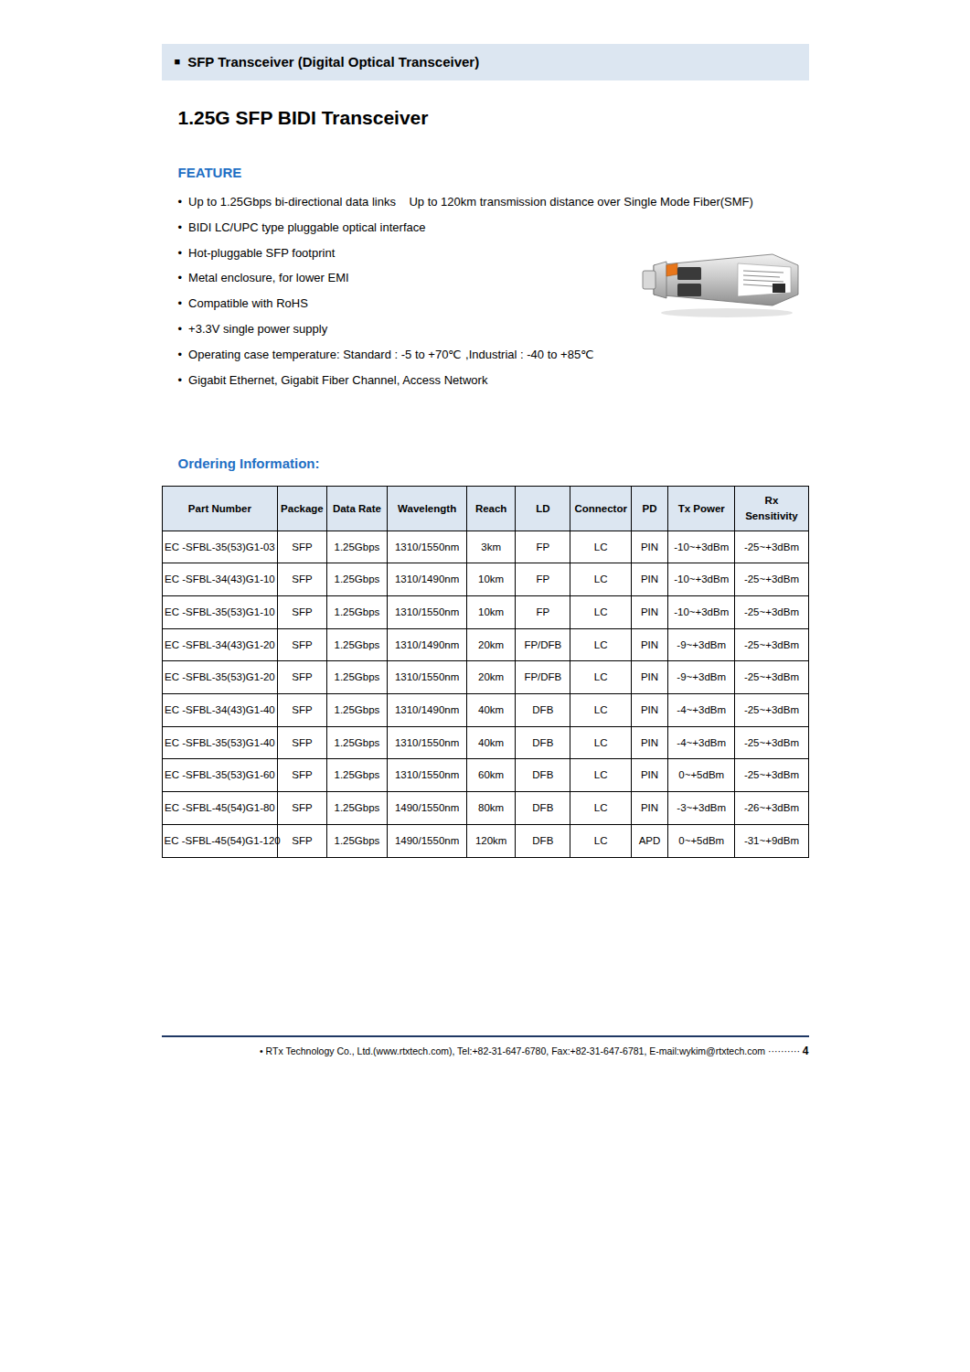■SFP Transceiver (Digital Optical Transceiver)
1.25G SFP BIDI Transceiver
FEATURE
Up to 1.25Gbps bi-directional data links Up to 120km transmission distance over Single Mode Fiber(SMF)
BIDI LC/UPC type pluggable optical interface
Hot-pluggable SFP footprint
Metal enclosure, for lower EMI
Compatible with RoHS
+3.3V single power supply
Operating case temperature: Standard : -5 to +70℃ ,Industrial : -40 to +85℃
Gigabit Ethernet, Gigabit Fiber Channel, Access Network
Ordering Information:
| Part Number | Package | Data Rate | Wavelength | Reach | LD | Connector | PD | Tx Power | Rx Sensitivity |
| --- | --- | --- | --- | --- | --- | --- | --- | --- | --- |
| EC -SFBL-35(53)G1-03 | SFP | 1.25Gbps | 1310/1550nm | 3km | FP | LC | PIN | -10~+3dBm | -25~+3dBm |
| EC -SFBL-34(43)G1-10 | SFP | 1.25Gbps | 1310/1490nm | 10km | FP | LC | PIN | -10~+3dBm | -25~+3dBm |
| EC -SFBL-35(53)G1-10 | SFP | 1.25Gbps | 1310/1550nm | 10km | FP | LC | PIN | -10~+3dBm | -25~+3dBm |
| EC -SFBL-34(43)G1-20 | SFP | 1.25Gbps | 1310/1490nm | 20km | FP/DFB | LC | PIN | -9~+3dBm | -25~+3dBm |
| EC -SFBL-35(53)G1-20 | SFP | 1.25Gbps | 1310/1550nm | 20km | FP/DFB | LC | PIN | -9~+3dBm | -25~+3dBm |
| EC -SFBL-34(43)G1-40 | SFP | 1.25Gbps | 1310/1490nm | 40km | DFB | LC | PIN | -4~+3dBm | -25~+3dBm |
| EC -SFBL-35(53)G1-40 | SFP | 1.25Gbps | 1310/1550nm | 40km | DFB | LC | PIN | -4~+3dBm | -25~+3dBm |
| EC -SFBL-35(53)G1-60 | SFP | 1.25Gbps | 1310/1550nm | 60km | DFB | LC | PIN | 0~+5dBm | -25~+3dBm |
| EC -SFBL-45(54)G1-80 | SFP | 1.25Gbps | 1490/1550nm | 80km | DFB | LC | PIN | -3~+3dBm | -26~+3dBm |
| EC -SFBL-45(54)G1-120 | SFP | 1.25Gbps | 1490/1550nm | 120km | DFB | LC | APD | 0~+5dBm | -31~+9dBm |
• RTx Technology Co., Ltd.(www.rtxtech.com), Tel:+82-31-647-6780, Fax:+82-31-647-6781, E-mail:wykim@rtxtech.com ·········· 4